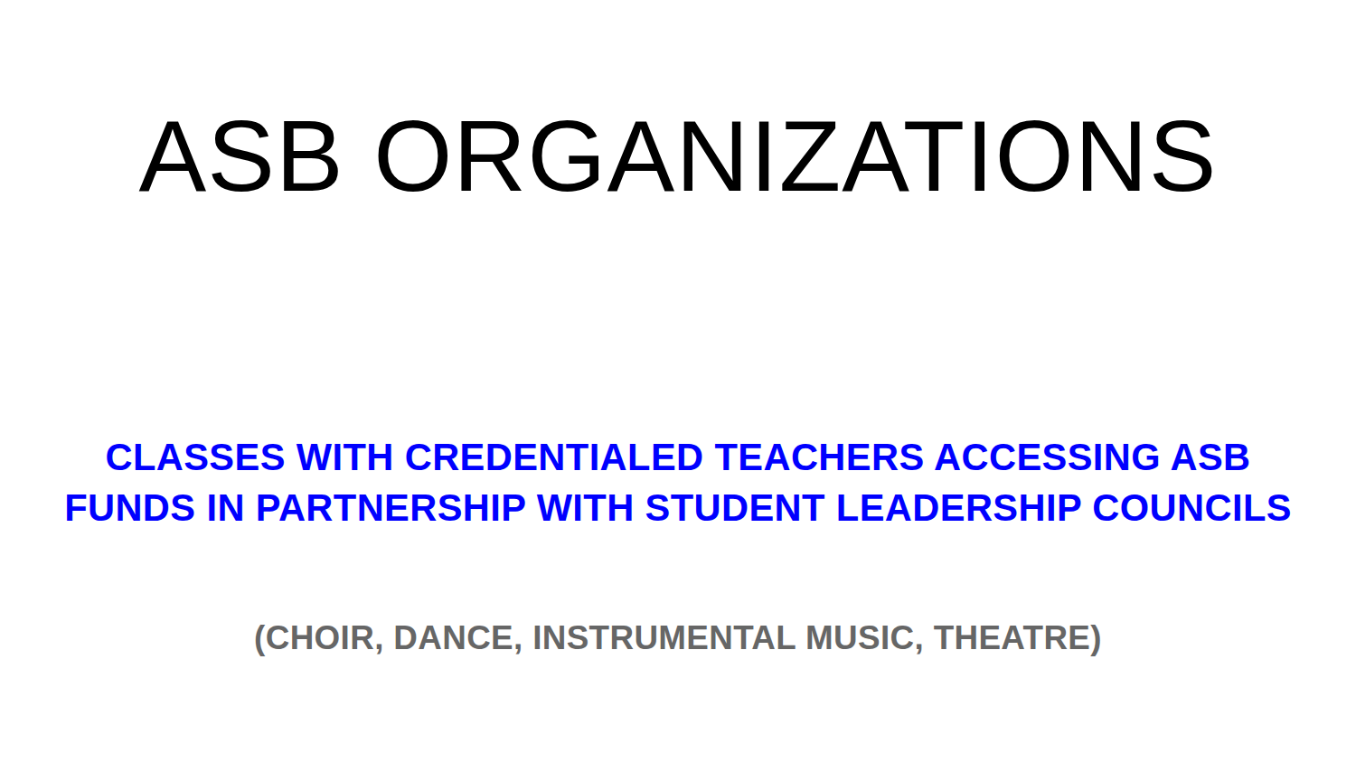ASB ORGANIZATIONS
CLASSES WITH CREDENTIALED TEACHERS ACCESSING ASB FUNDS IN PARTNERSHIP WITH STUDENT LEADERSHIP COUNCILS
(CHOIR, DANCE, INSTRUMENTAL MUSIC, THEATRE)